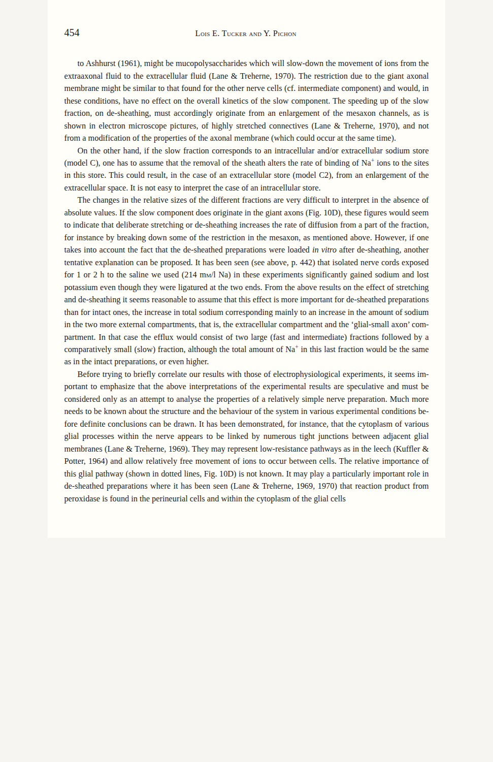454 Lois E. Tucker and Y. Pichon
to Ashhurst (1961), might be mucopolysaccharides which will slow-down the movement of ions from the extraaxonal fluid to the extracellular fluid (Lane & Treherne, 1970). The restriction due to the giant axonal membrane might be similar to that found for the other nerve cells (cf. intermediate component) and would, in these conditions, have no effect on the overall kinetics of the slow component. The speeding up of the slow fraction, on de-sheathing, must accordingly originate from an enlargement of the mesaxon channels, as is shown in electron microscope pictures, of highly stretched connectives (Lane & Treherne, 1970), and not from a modification of the properties of the axonal membrane (which could occur at the same time).
On the other hand, if the slow fraction corresponds to an intracellular and/or extracellular sodium store (model C), one has to assume that the removal of the sheath alters the rate of binding of Na+ ions to the sites in this store. This could result, in the case of an extracellular store (model C2), from an enlargement of the extracellular space. It is not easy to interpret the case of an intracellular store.
The changes in the relative sizes of the different fractions are very difficult to interpret in the absence of absolute values. If the slow component does originate in the giant axons (Fig. 10D), these figures would seem to indicate that deliberate stretching or de-sheathing increases the rate of diffusion from a part of the fraction, for instance by breaking down some of the restriction in the mesaxon, as mentioned above. However, if one takes into account the fact that the de-sheathed preparations were loaded in vitro after de-sheathing, another tentative explanation can be proposed. It has been seen (see above, p. 442) that isolated nerve cords exposed for 1 or 2 h to the saline we used (214 mm/l Na) in these experiments significantly gained sodium and lost potassium even though they were ligatured at the two ends. From the above results on the effect of stretching and de-sheathing it seems reasonable to assume that this effect is more important for de-sheathed preparations than for intact ones, the increase in total sodium corresponding mainly to an increase in the amount of sodium in the two more external compartments, that is, the extracellular compartment and the ‘glial-small axon’ compartment. In that case the efflux would consist of two large (fast and intermediate) fractions followed by a comparatively small (slow) fraction, although the total amount of Na+ in this last fraction would be the same as in the intact preparations, or even higher.
Before trying to briefly correlate our results with those of electrophysiological experiments, it seems important to emphasize that the above interpretations of the experimental results are speculative and must be considered only as an attempt to analyse the properties of a relatively simple nerve preparation. Much more needs to be known about the structure and the behaviour of the system in various experimental conditions before definite conclusions can be drawn. It has been demonstrated, for instance, that the cytoplasm of various glial processes within the nerve appears to be linked by numerous tight junctions between adjacent glial membranes (Lane & Treherne, 1969). They may represent low-resistance pathways as in the leech (Kuffler & Potter, 1964) and allow relatively free movement of ions to occur between cells. The relative importance of this glial pathway (shown in dotted lines, Fig. 10D) is not known. It may play a particularly important role in de-sheathed preparations where it has been seen (Lane & Treherne, 1969, 1970) that reaction product from peroxidase is found in the perineurial cells and within the cytoplasm of the glial cells